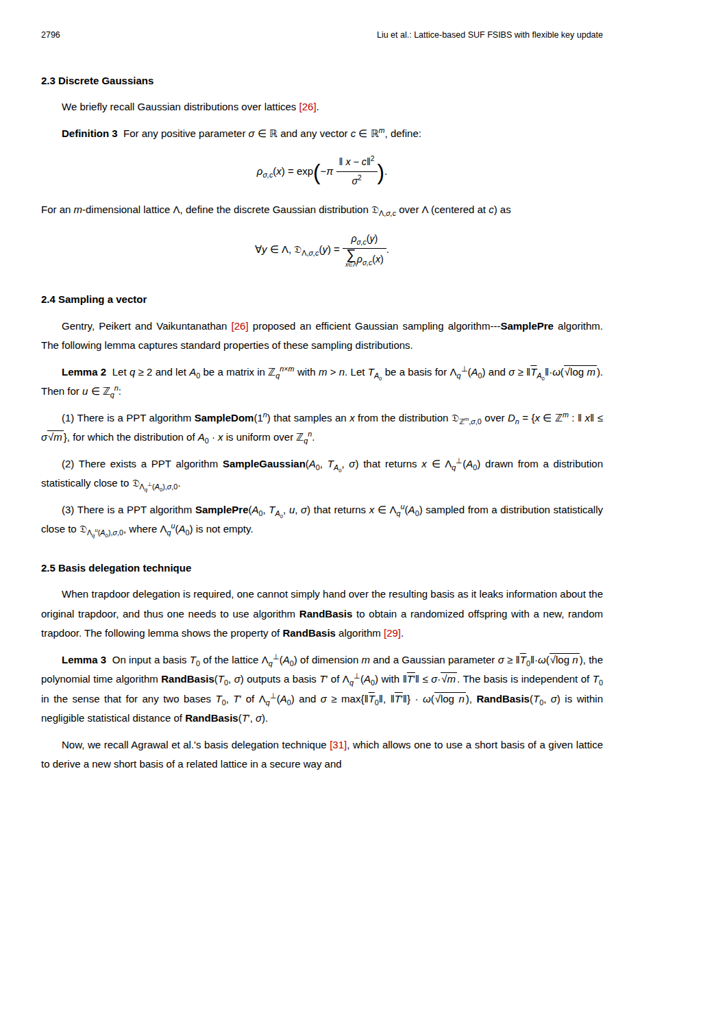2796 Liu et al.: Lattice-based SUF FSIBS with flexible key update
2.3 Discrete Gaussians
We briefly recall Gaussian distributions over lattices [26].
Definition 3 For any positive parameter σ ∈ ℝ and any vector c ∈ ℝm, define:
ρσ,c(x) = exp(−π ‖ x − c‖2 σ2).
For an m-dimensional lattice Λ, define the discrete Gaussian distribution 𝔇Λ,σ,c over Λ (centered at c) as
∀y ∈ Λ, 𝔇Λ,σ,c(y) = ρσ,c(y)∑x∈Λ ρσ,c(x).
2.4 Sampling a vector
Gentry, Peikert and Vaikuntanathan [26] proposed an efficient Gaussian sampling algorithm---SamplePre algorithm. The following lemma captures standard properties of these sampling distributions.
Lemma 2 Let q ≥ 2 and let A0 be a matrix in ℤqn×m with m > n. Let TA0 be a basis for Λq⊥(A0) and σ ≥ ‖TA0‖·ω(√log m). Then for u ∈ ℤqn:
(1) There is a PPT algorithm SampleDom(1n) that samples an x from the distribution 𝔇ℤm,σ,0 over Dn = {x ∈ ℤm : ‖ x‖ ≤ σ√m}, for which the distribution of A0 · x is uniform over ℤqn.
(2) There exists a PPT algorithm SampleGaussian(A0, TA0, σ) that returns x ∈ Λq⊥(A0) drawn from a distribution statistically close to 𝔇Λq⊥(A0),σ,0.
(3) There is a PPT algorithm SamplePre(A0, TA0, u, σ) that returns x ∈ Λqu(A0) sampled from a distribution statistically close to 𝔇Λqu(A0),σ,0, where Λqu(A0) is not empty.
2.5 Basis delegation technique
When trapdoor delegation is required, one cannot simply hand over the resulting basis as it leaks information about the original trapdoor, and thus one needs to use algorithm RandBasis to obtain a randomized offspring with a new, random trapdoor. The following lemma shows the property of RandBasis algorithm [29].
Lemma 3 On input a basis T0 of the lattice Λq⊥(A0) of dimension m and a Gaussian parameter σ ≥ ‖T0‖·ω(√log n), the polynomial time algorithm RandBasis(T0, σ) outputs a basis T′ of Λq⊥(A0) with ‖T′‖ ≤ σ·√m. The basis is independent of T0 in the sense that for any two bases T0, T′ of Λq⊥(A0) and σ ≥ max{‖T0‖, ‖T′‖} · ω(√log n), RandBasis(T0, σ) is within negligible statistical distance of RandBasis(T′, σ).
Now, we recall Agrawal et al.'s basis delegation technique [31], which allows one to use a short basis of a given lattice to derive a new short basis of a related lattice in a secure way and